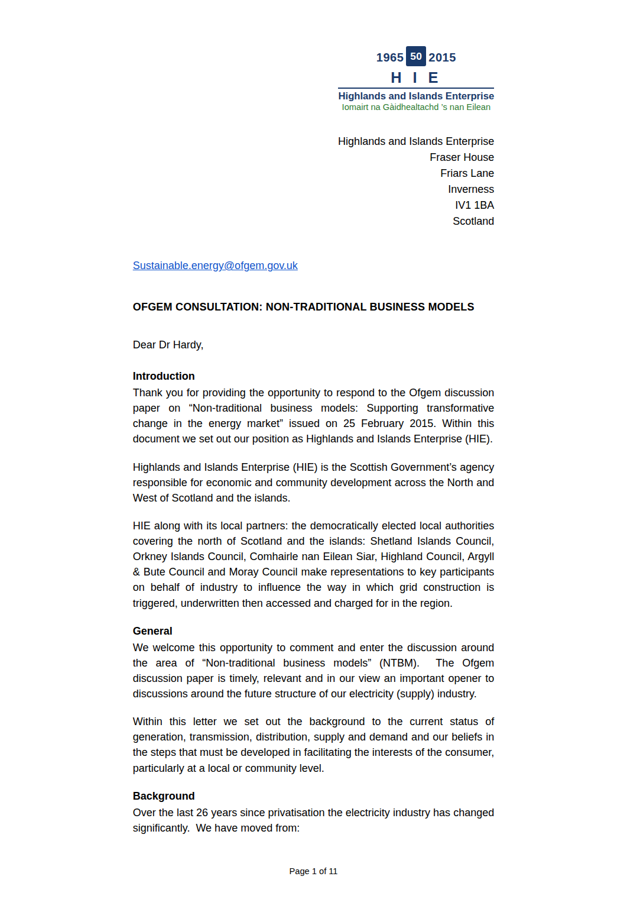1965502015
H I E
Highlands and Islands Enterprise
Iomairt na Gàidhealtachd ’s nan Eilean
Highlands and Islands Enterprise
Fraser House
Friars Lane
Inverness
IV1 1BA
Scotland
Sustainable.energy@ofgem.gov.uk
OFGEM CONSULTATION: NON-TRADITIONAL BUSINESS MODELS
Dear Dr Hardy,
Introduction
Thank you for providing the opportunity to respond to the Ofgem discussion paper on “Non-traditional business models: Supporting transformative change in the energy market” issued on 25 February 2015. Within this document we set out our position as Highlands and Islands Enterprise (HIE).
Highlands and Islands Enterprise (HIE) is the Scottish Government’s agency responsible for economic and community development across the North and West of Scotland and the islands.
HIE along with its local partners: the democratically elected local authorities covering the north of Scotland and the islands: Shetland Islands Council, Orkney Islands Council, Comhairle nan Eilean Siar, Highland Council, Argyll & Bute Council and Moray Council make representations to key participants on behalf of industry to influence the way in which grid construction is triggered, underwritten then accessed and charged for in the region.
General
We welcome this opportunity to comment and enter the discussion around the area of “Non-traditional business models” (NTBM). The Ofgem discussion paper is timely, relevant and in our view an important opener to discussions around the future structure of our electricity (supply) industry.
Within this letter we set out the background to the current status of generation, transmission, distribution, supply and demand and our beliefs in the steps that must be developed in facilitating the interests of the consumer, particularly at a local or community level.
Background
Over the last 26 years since privatisation the electricity industry has changed significantly. We have moved from:
Page 1 of 11